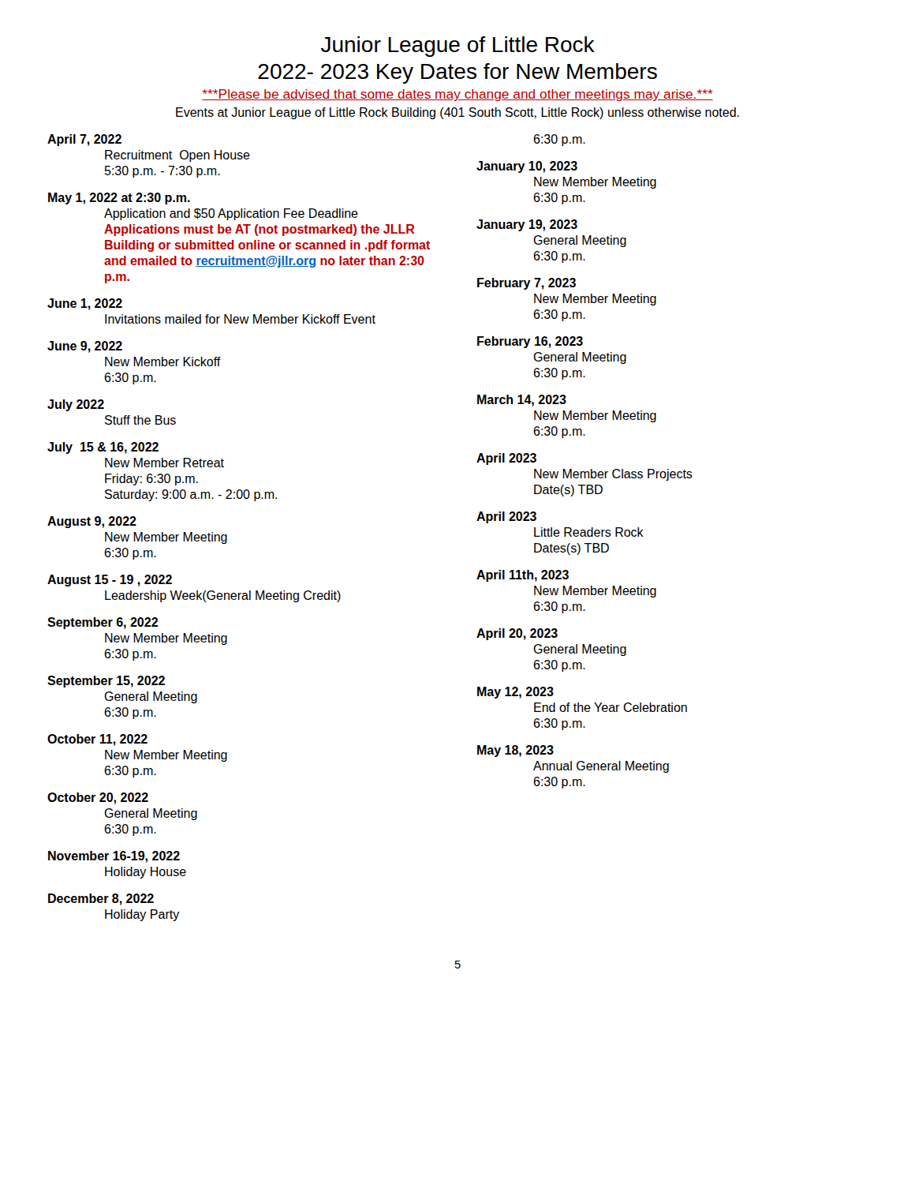Junior League of Little Rock 2022- 2023 Key Dates for New Members
***Please be advised that some dates may change and other meetings may arise.***
Events at Junior League of Little Rock Building (401 South Scott, Little Rock) unless otherwise noted.
April 7, 2022
Recruitment Open House
5:30 p.m. - 7:30 p.m.
May 1, 2022 at 2:30 p.m.
Application and $50 Application Fee Deadline
Applications must be AT (not postmarked) the JLLR Building or submitted online or scanned in .pdf format and emailed to recruitment@jllr.org no later than 2:30 p.m.
June 1, 2022
Invitations mailed for New Member Kickoff Event
June 9, 2022
New Member Kickoff
6:30 p.m.
July 2022
Stuff the Bus
July 15 & 16, 2022
New Member Retreat
Friday: 6:30 p.m.
Saturday: 9:00 a.m. - 2:00 p.m.
August 9, 2022
New Member Meeting
6:30 p.m.
August 15 - 19 , 2022
Leadership Week(General Meeting Credit)
September 6, 2022
New Member Meeting
6:30 p.m.
September 15, 2022
General Meeting
6:30 p.m.
October 11, 2022
New Member Meeting
6:30 p.m.
October 20, 2022
General Meeting
6:30 p.m.
November 16-19, 2022
Holiday House
December 8, 2022
Holiday Party
6:30 p.m.
January 10, 2023
New Member Meeting
6:30 p.m.
January 19, 2023
General Meeting
6:30 p.m.
February 7, 2023
New Member Meeting
6:30 p.m.
February 16, 2023
General Meeting
6:30 p.m.
March 14, 2023
New Member Meeting
6:30 p.m.
April 2023
New Member Class Projects
Date(s) TBD
April 2023
Little Readers Rock
Dates(s) TBD
April 11th, 2023
New Member Meeting
6:30 p.m.
April 20, 2023
General Meeting
6:30 p.m.
May 12, 2023
End of the Year Celebration
6:30 p.m.
May 18, 2023
Annual General Meeting
6:30 p.m.
5